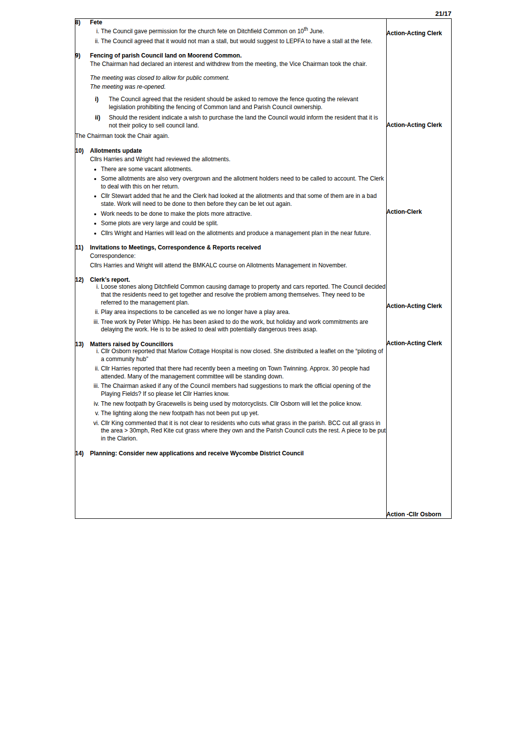21/17
| 8) Fete The Council gave permission for the church fete on Ditchfield Common on 10 th June. The Council agreed that it would not man a stall, but would suggest to LEPFA to have a stall at the fete. 9) Fencing of parish Council land on Moorend Common. The Chairman had declared an interest and withdrew from the meeting, the Vice Chairman took the chair. The meeting was closed to allow for public comment. The meeting was re-opened. i) The Council agreed that the resident should be asked to remove the fence quoting the relevant legislation prohibiting the fencing of Common land and Parish Council ownership. ii) Should the resident indicate a wish to purchase the land the Council would inform the resident that it is not their policy to sell council land. The Chairman took the Chair again. 10) Allotments update Cllrs Harries and Wright had reviewed the allotments. There are some vacant allotments. Some allotments are also very overgrown and the allotment holders need to be called to account. The Clerk to deal with this on her return. Cllr Stewart added that he and the Clerk had looked at the allotments and that some of them are in a bad state. Work will need to be done to then before they can be let out again. Work needs to be done to make the plots more attractive. Some plots are very large and could be split. Cllrs Wright and Harries will lead on the allotments and produce a management plan in the near future. 11) Invitations to Meetings, Correspondence & Reports received Correspondence: Cllrs Harries and Wright will attend the BMKALC course on Allotments Management in November. 12) Clerk’s report. Loose stones along Ditchfield Common causing damage to property and cars reported. The Council decided that the residents need to get together and resolve the problem among themselves. They need to be referred to the management plan. Play area inspections to be cancelled as we no longer have a play area. Tree work by Peter Whipp. He has been asked to do the work, but holiday and work commitments are delaying the work. He is to be asked to deal with potentially dangerous trees asap. 13) Matters raised by Councillors Cllr Osborn reported that Marlow Cottage Hospital is now closed. She distributed a leaflet on the “piloting of a community hub” Cllr Harries reported that there had recently been a meeting on Town Twinning. Approx. 30 people had attended. Many of the management committee will be standing down. The Chairman asked if any of the Council members had suggestions to mark the official opening of the Playing Fields? If so please let Cllr Harries know. The new footpath by Gracewells is being used by motorcyclists. Cllr Osborn will let the police know. The lighting along the new footpath has not been put up yet. Cllr King commented that it is not clear to residents who cuts what grass in the parish. BCC cut all grass in the area > 30mph, Red Kite cut grass where they own and the Parish Council cuts the rest. A piece to be put in the Clarion. 14) Planning: Consider new applications and receive Wycombe District Council | Action-Acting Clerk Action-Acting Clerk Action-Clerk Action-Acting Clerk Action-Acting Clerk Action -Cllr Osborn |